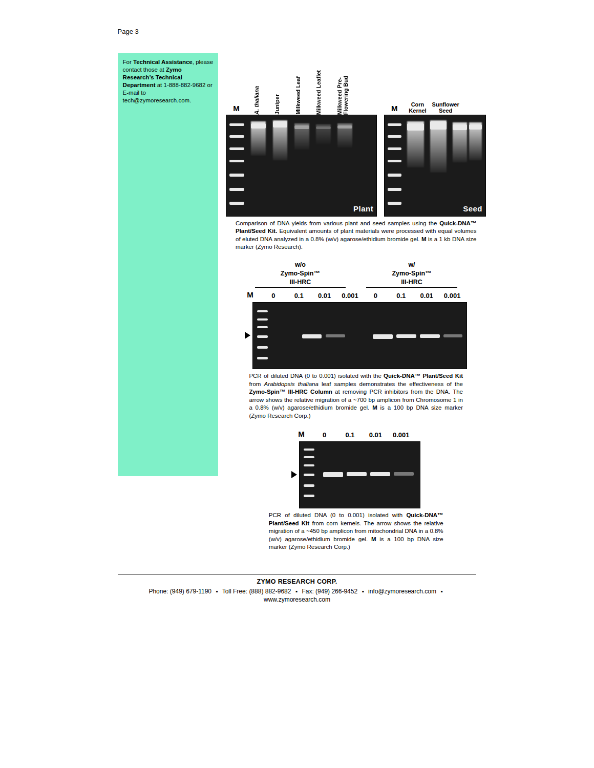Page 3
For Technical Assistance, please contact those at Zymo Research’s Technical Department at 1-888-882-9682 or E-mail to tech@zymoresearch.com.
M
A. thaliana
Juniper
Milkweed Leaf
Milkweed Leaflet
Milkweed Pre-
Flowering Bud
Plant
M
Corn
Kernel
Sunflower
Seed
Seed
Comparison of DNA yields from various plant and seed samples using the Quick-DNA™ Plant/Seed Kit. Equivalent amounts of plant materials were processed with equal volumes of eluted DNA analyzed in a 0.8% (w/v) agarose/ethidium bromide gel. M is a 1 kb DNA size marker (Zymo Research).
w/o
Zymo-Spin™
III-HRC
w/
Zymo-Spin™
III-HRC
M 0 0.1 0.01 0.001 0 0.1 0.01 0.001
PCR of diluted DNA (0 to 0.001) isolated with the Quick-DNA™ Plant/Seed Kit from Arabidopsis thaliana leaf samples demonstrates the effectiveness of the Zymo-Spin™ III-HRC Column at removing PCR inhibitors from the DNA. The arrow shows the relative migration of a ~700 bp amplicon from Chromosome 1 in a 0.8% (w/v) agarose/ethidium bromide gel. M is a 100 bp DNA size marker (Zymo Research Corp.)
M 0 0.1 0.01 0.001
PCR of diluted DNA (0 to 0.001) isolated with Quick-DNA™ Plant/Seed Kit from corn kernels. The arrow shows the relative migration of a ~450 bp amplicon from mitochondrial DNA in a 0.8% (w/v) agarose/ethidium bromide gel. M is a 100 bp DNA size marker (Zymo Research Corp.)
ZYMO RESEARCH CORP.
Phone: (949) 679-1190 ▪ Toll Free: (888) 882-9682 ▪ Fax: (949) 266-9452 ▪ info@zymoresearch.com ▪ www.zymoresearch.com